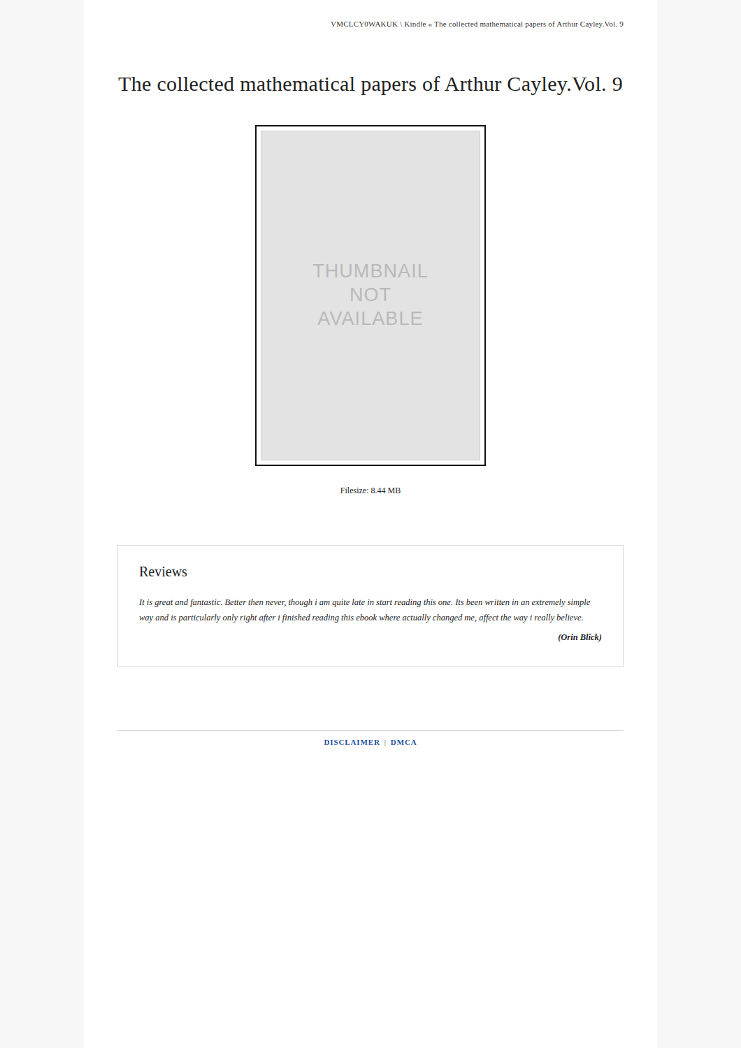VMCLCY0WAKUK \ Kindle « The collected mathematical papers of Arthur Cayley.Vol. 9
The collected mathematical papers of Arthur Cayley.Vol. 9
THUMBNAIL
NOT
AVAILABLE
Filesize: 8.44 MB
Reviews
It is great and fantastic. Better then never, though i am quite late in start reading this one. Its been written in an extremely simple way and is particularly only right after i finished reading this ebook where actually changed me, affect the way i really believe. (Orin Blick)
DISCLAIMER|DMCA